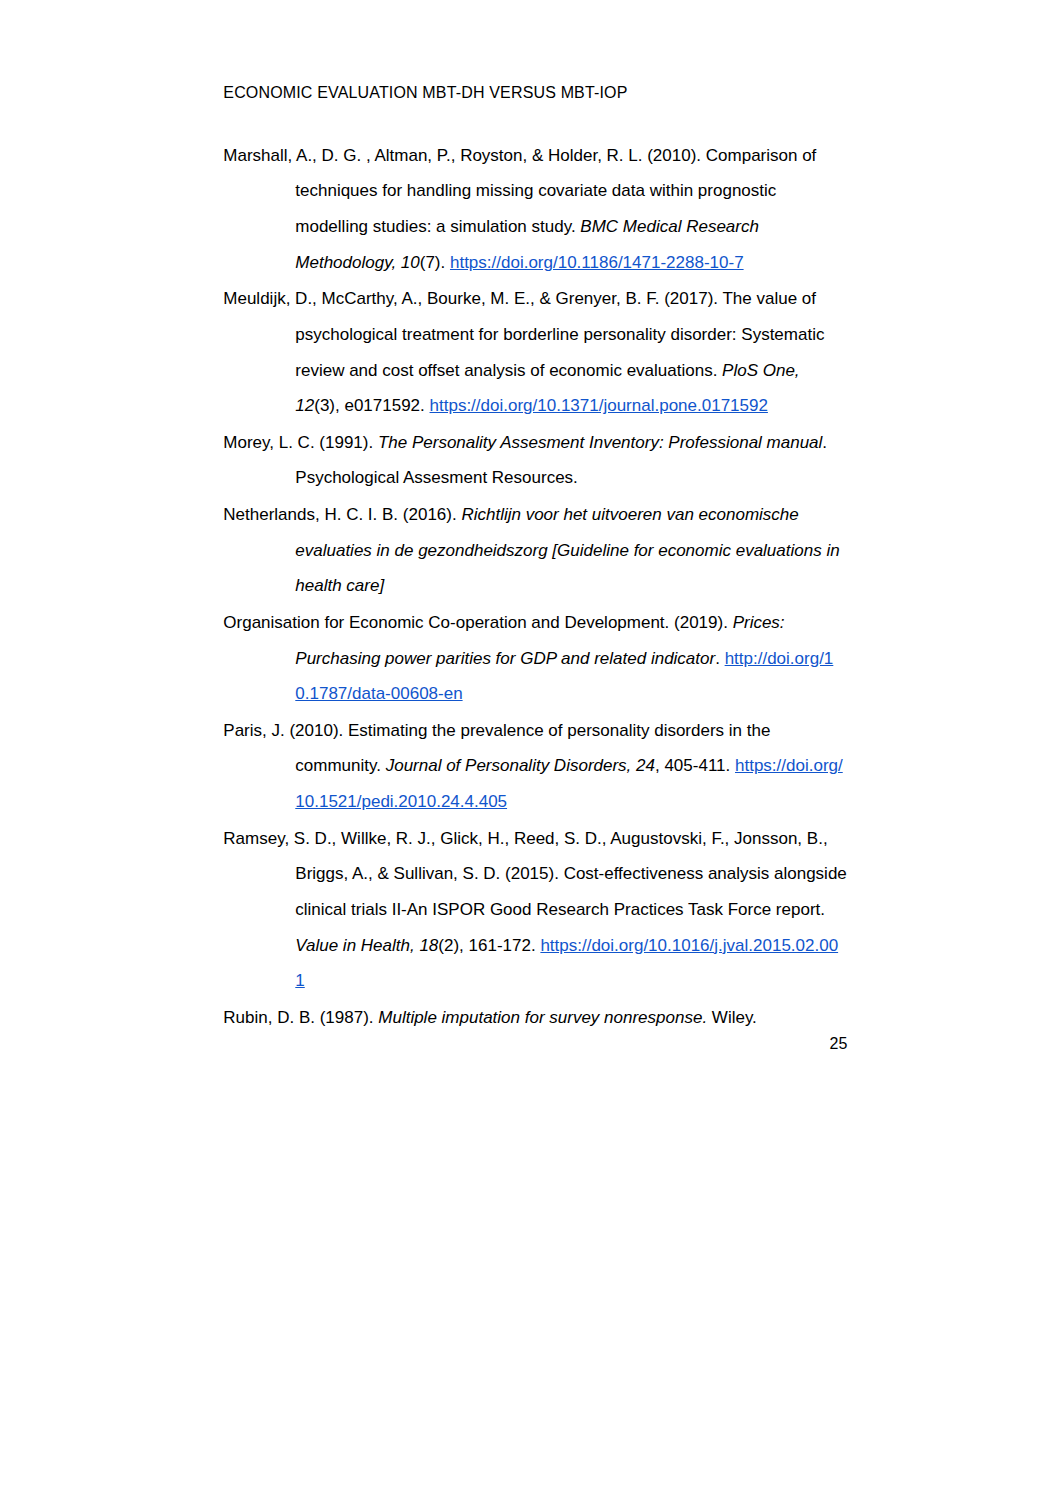ECONOMIC EVALUATION MBT-DH VERSUS MBT-IOP
Marshall, A., D. G. , Altman, P., Royston, & Holder, R. L. (2010). Comparison of techniques for handling missing covariate data within prognostic modelling studies: a simulation study. BMC Medical Research Methodology, 10(7). https://doi.org/10.1186/1471-2288-10-7
Meuldijk, D., McCarthy, A., Bourke, M. E., & Grenyer, B. F. (2017). The value of psychological treatment for borderline personality disorder: Systematic review and cost offset analysis of economic evaluations. PloS One, 12(3), e0171592. https://doi.org/10.1371/journal.pone.0171592
Morey, L. C. (1991). The Personality Assesment Inventory: Professional manual. Psychological Assesment Resources.
Netherlands, H. C. I. B. (2016). Richtlijn voor het uitvoeren van economische evaluaties in de gezondheidszorg [Guideline for economic evaluations in health care]
Organisation for Economic Co-operation and Development. (2019). Prices: Purchasing power parities for GDP and related indicator. http://doi.org/10.1787/data-00608-en
Paris, J. (2010). Estimating the prevalence of personality disorders in the community. Journal of Personality Disorders, 24, 405-411. https://doi.org/10.1521/pedi.2010.24.4.405
Ramsey, S. D., Willke, R. J., Glick, H., Reed, S. D., Augustovski, F., Jonsson, B., Briggs, A., & Sullivan, S. D. (2015). Cost-effectiveness analysis alongside clinical trials II-An ISPOR Good Research Practices Task Force report. Value in Health, 18(2), 161-172. https://doi.org/10.1016/j.jval.2015.02.001
Rubin, D. B. (1987). Multiple imputation for survey nonresponse. Wiley.
25